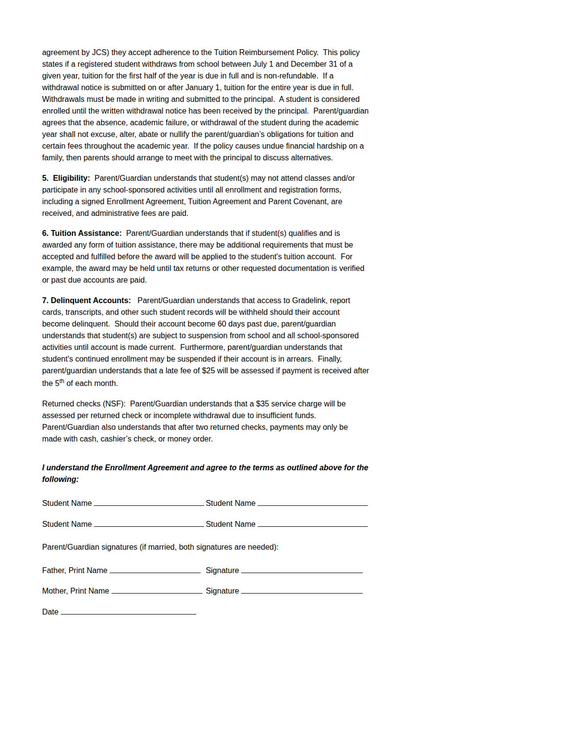agreement by JCS) they accept adherence to the Tuition Reimbursement Policy. This policy states if a registered student withdraws from school between July 1 and December 31 of a given year, tuition for the first half of the year is due in full and is non-refundable. If a withdrawal notice is submitted on or after January 1, tuition for the entire year is due in full. Withdrawals must be made in writing and submitted to the principal. A student is considered enrolled until the written withdrawal notice has been received by the principal. Parent/guardian agrees that the absence, academic failure, or withdrawal of the student during the academic year shall not excuse, alter, abate or nullify the parent/guardian’s obligations for tuition and certain fees throughout the academic year. If the policy causes undue financial hardship on a family, then parents should arrange to meet with the principal to discuss alternatives.
5. Eligibility: Parent/Guardian understands that student(s) may not attend classes and/or participate in any school-sponsored activities until all enrollment and registration forms, including a signed Enrollment Agreement, Tuition Agreement and Parent Covenant, are received, and administrative fees are paid.
6. Tuition Assistance: Parent/Guardian understands that if student(s) qualifies and is awarded any form of tuition assistance, there may be additional requirements that must be accepted and fulfilled before the award will be applied to the student's tuition account. For example, the award may be held until tax returns or other requested documentation is verified or past due accounts are paid.
7. Delinquent Accounts: Parent/Guardian understands that access to Gradelink, report cards, transcripts, and other such student records will be withheld should their account become delinquent. Should their account become 60 days past due, parent/guardian understands that student(s) are subject to suspension from school and all school-sponsored activities until account is made current. Furthermore, parent/guardian understands that student's continued enrollment may be suspended if their account is in arrears. Finally, parent/guardian understands that a late fee of $25 will be assessed if payment is received after the 5th of each month.
Returned checks (NSF): Parent/Guardian understands that a $35 service charge will be assessed per returned check or incomplete withdrawal due to insufficient funds. Parent/Guardian also understands that after two returned checks, payments may only be made with cash, cashier’s check, or money order.
I understand the Enrollment Agreement and agree to the terms as outlined above for the following:
| Student Name | Student Name |
| Student Name | Student Name |
Parent/Guardian signatures (if married, both signatures are needed):
| Father, Print Name | Signature |
| Mother, Print Name | Signature |
| Date | |